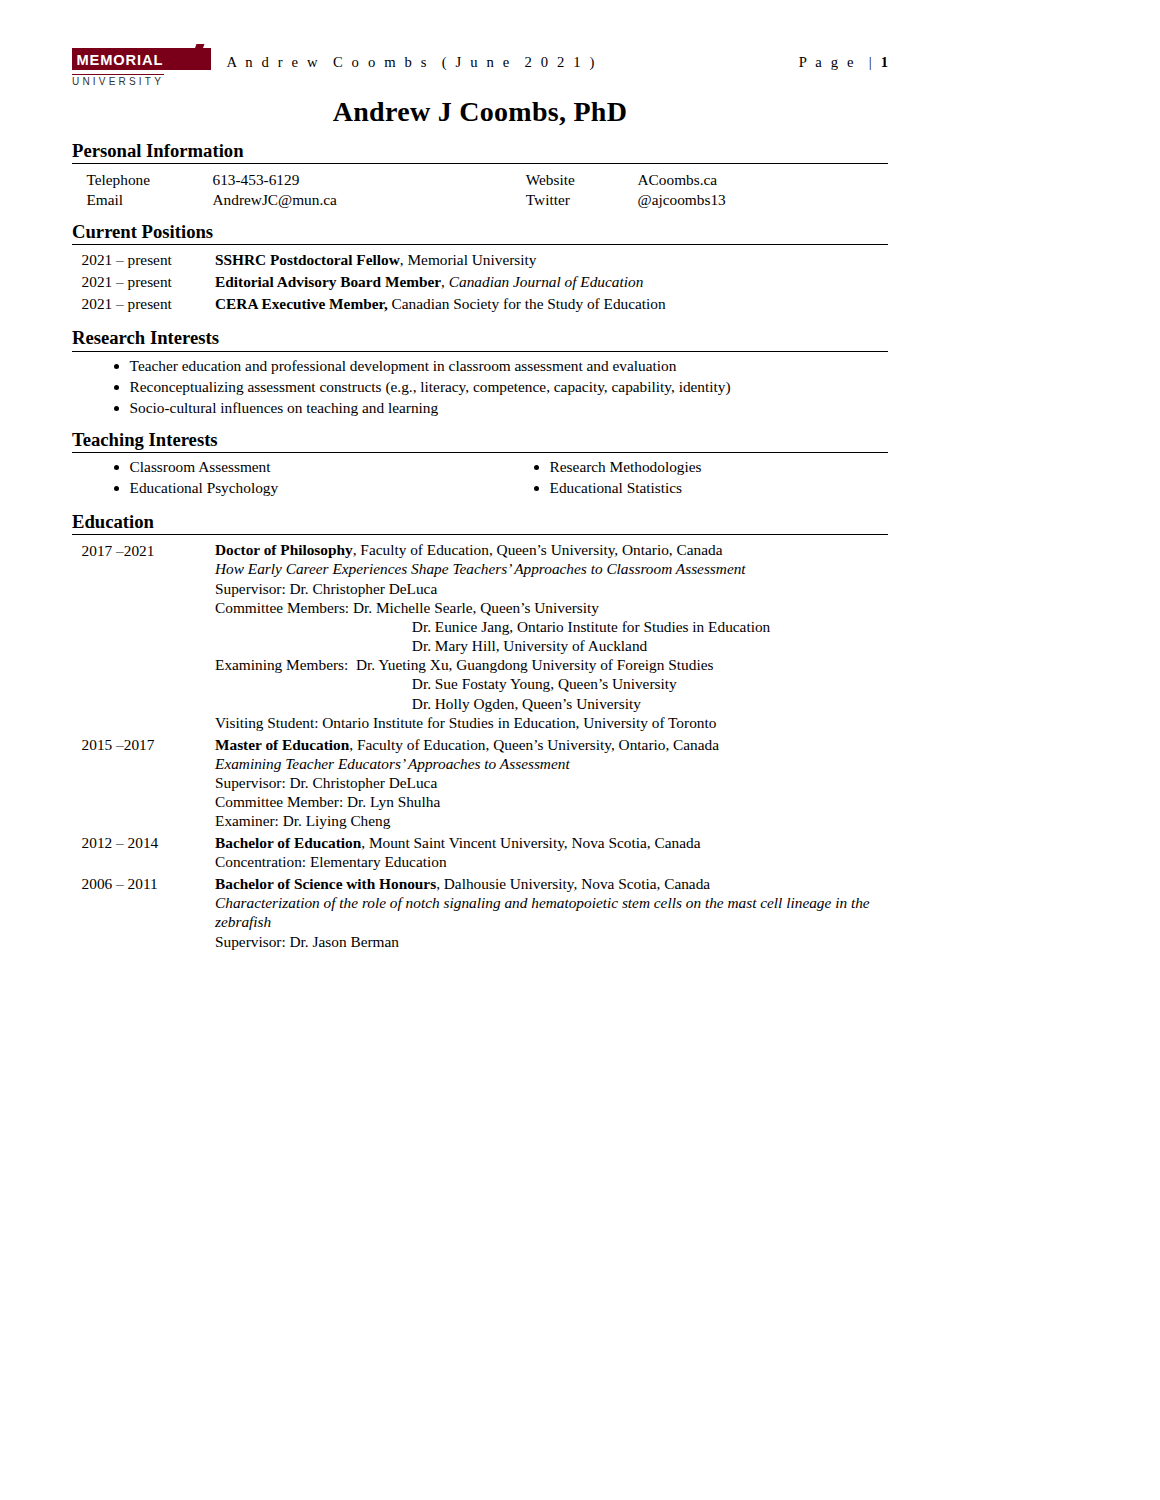MEMORIAL UNIVERSITY
A n d r e w C o o m b s ( J u n e 2 0 2 1 ) P a g e | 1
Andrew J Coombs, PhD
Personal Information
| Telephone | 613-453-6129 | Website | ACoombs.ca |
| Email | AndrewJC@mun.ca | Twitter | @ajcoombs13 |
Current Positions
| 2021 – present | SSHRC Postdoctoral Fellow , Memorial University |
| 2021 – present | Editorial Advisory Board Member , Canadian Journal of Education |
| 2021 – present | CERA Executive Member, Canadian Society for the Study of Education |
Research Interests
Teacher education and professional development in classroom assessment and evaluation
Reconceptualizing assessment constructs (e.g., literacy, competence, capacity, capability, identity)
Socio-cultural influences on teaching and learning
Teaching Interests
Classroom Assessment
Educational Psychology
Research Methodologies
Educational Statistics
Education
| 2017 –2021 | Doctor of Philosophy , Faculty of Education, Queen’s University, Ontario, Canada How Early Career Experiences Shape Teachers’ Approaches to Classroom Assessment Supervisor: Dr. Christopher DeLuca Committee Members: Dr. Michelle Searle, Queen’s University Dr. Eunice Jang, Ontario Institute for Studies in Education Dr. Mary Hill, University of Auckland Examining Members: Dr. Yueting Xu, Guangdong University of Foreign Studies Dr. Sue Fostaty Young, Queen’s University Dr. Holly Ogden, Queen’s University Visiting Student: Ontario Institute for Studies in Education, University of Toronto |
| 2015 –2017 | Master of Education , Faculty of Education, Queen’s University, Ontario, Canada Examining Teacher Educators’ Approaches to Assessment Supervisor: Dr. Christopher DeLuca Committee Member: Dr. Lyn Shulha Examiner: Dr. Liying Cheng |
| 2012 – 2014 | Bachelor of Education , Mount Saint Vincent University, Nova Scotia, Canada Concentration: Elementary Education |
| 2006 – 2011 | Bachelor of Science with Honours , Dalhousie University, Nova Scotia, Canada Characterization of the role of notch signaling and hematopoietic stem cells on the mast cell lineage in the zebrafish Supervisor: Dr. Jason Berman |